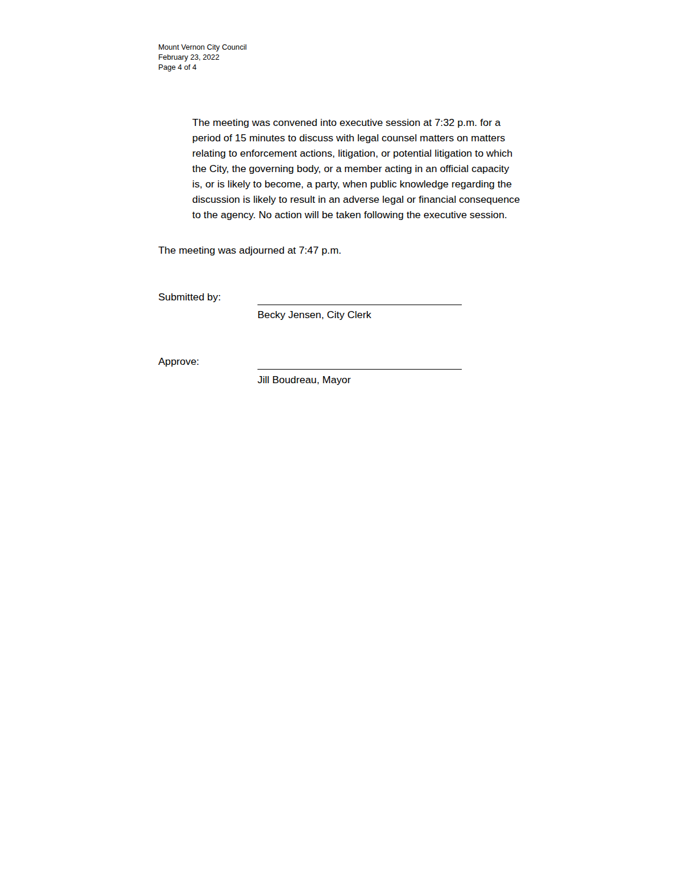Mount Vernon City Council
February 23, 2022
Page 4 of 4
The meeting was convened into executive session at 7:32 p.m. for a period of 15 minutes to discuss with legal counsel matters on matters relating to enforcement actions, litigation, or potential litigation to which the City, the governing body, or a member acting in an official capacity is, or is likely to become, a party, when public knowledge regarding the discussion is likely to result in an adverse legal or financial consequence to the agency. No action will be taken following the executive session.
The meeting was adjourned at 7:47 p.m.
Submitted by:
Becky Jensen, City Clerk
Approve:
Jill Boudreau, Mayor